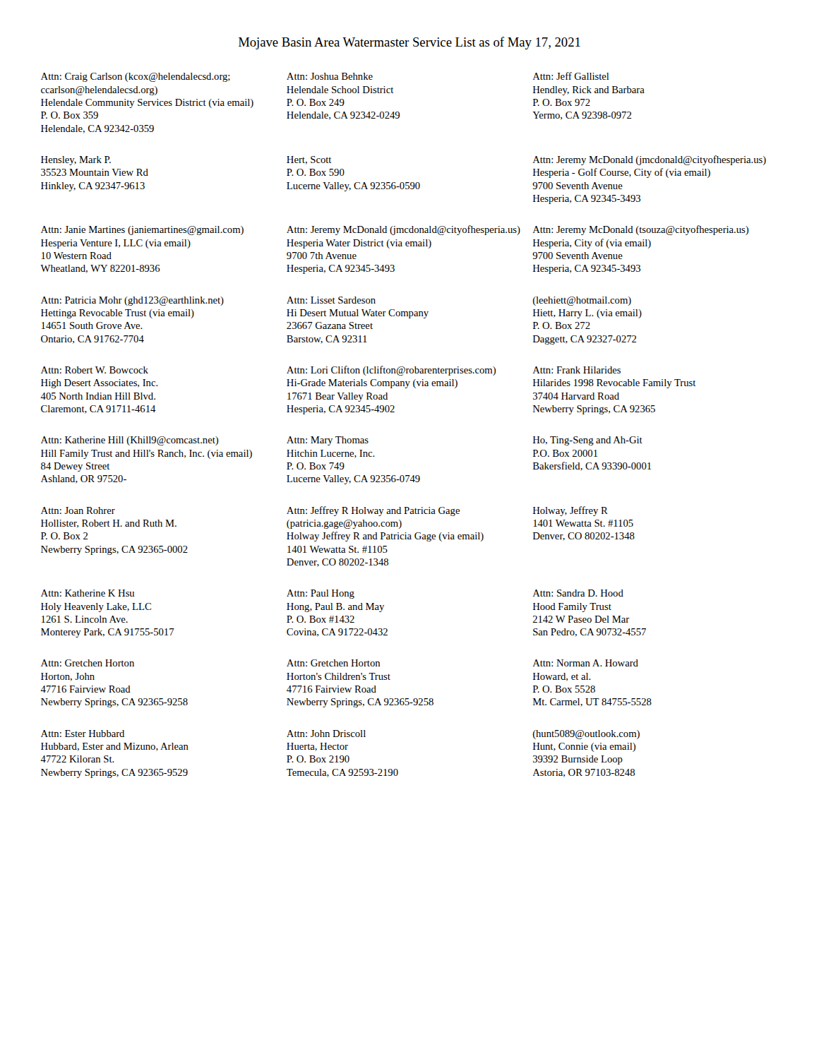Mojave Basin Area Watermaster Service List as of May 17, 2021
| Attn: Craig Carlson (kcox@helendalecsd.org; ccarlson@helendalecsd.org) Helendale Community Services District (via email) P. O. Box 359 Helendale, CA 92342-0359 | Attn: Joshua Behnke Helendale School District P. O. Box 249 Helendale, CA 92342-0249 | Attn: Jeff Gallistel Hendley, Rick and Barbara P. O. Box 972 Yermo, CA 92398-0972 |
| Hensley, Mark P. 35523 Mountain View Rd Hinkley, CA 92347-9613 | Hert, Scott P. O. Box 590 Lucerne Valley, CA 92356-0590 | Attn: Jeremy McDonald (jmcdonald@cityofhesperia.us) Hesperia - Golf Course, City of (via email) 9700 Seventh Avenue Hesperia, CA 92345-3493 |
| Attn: Janie Martines (janiemartines@gmail.com) Hesperia Venture I, LLC (via email) 10 Western Road Wheatland, WY 82201-8936 | Attn: Jeremy McDonald (jmcdonald@cityofhesperia.us) Hesperia Water District (via email) 9700 7th Avenue Hesperia, CA 92345-3493 | Attn: Jeremy McDonald (tsouza@cityofhesperia.us) Hesperia, City of (via email) 9700 Seventh Avenue Hesperia, CA 92345-3493 |
| Attn: Patricia Mohr (ghd123@earthlink.net) Hettinga Revocable Trust (via email) 14651 South Grove Ave. Ontario, CA 91762-7704 | Attn: Lisset Sardeson Hi Desert Mutual Water Company 23667 Gazana Street Barstow, CA 92311 | (leehiett@hotmail.com) Hiett, Harry L. (via email) P. O. Box 272 Daggett, CA 92327-0272 |
| Attn: Robert W. Bowcock High Desert Associates, Inc. 405 North Indian Hill Blvd. Claremont, CA 91711-4614 | Attn: Lori Clifton (lclifton@robarenterprises.com) Hi-Grade Materials Company (via email) 17671 Bear Valley Road Hesperia, CA 92345-4902 | Attn: Frank Hilarides Hilarides 1998 Revocable Family Trust 37404 Harvard Road Newberry Springs, CA 92365 |
| Attn: Katherine Hill (Khill9@comcast.net) Hill Family Trust and Hill's Ranch, Inc. (via email) 84 Dewey Street Ashland, OR 97520- | Attn: Mary Thomas Hitchin Lucerne, Inc. P. O. Box 749 Lucerne Valley, CA 92356-0749 | Ho, Ting-Seng and Ah-Git P.O. Box 20001 Bakersfield, CA 93390-0001 |
| Attn: Joan Rohrer Hollister, Robert H. and Ruth M. P. O. Box 2 Newberry Springs, CA 92365-0002 | Attn: Jeffrey R Holway and Patricia Gage (patricia.gage@yahoo.com) Holway Jeffrey R and Patricia Gage (via email) 1401 Wewatta St. #1105 Denver, CO 80202-1348 | Holway, Jeffrey R 1401 Wewatta St. #1105 Denver, CO 80202-1348 |
| Attn: Katherine K Hsu Holy Heavenly Lake, LLC 1261 S. Lincoln Ave. Monterey Park, CA 91755-5017 | Attn: Paul Hong Hong, Paul B. and May P. O. Box #1432 Covina, CA 91722-0432 | Attn: Sandra D. Hood Hood Family Trust 2142 W Paseo Del Mar San Pedro, CA 90732-4557 |
| Attn: Gretchen Horton Horton, John 47716 Fairview Road Newberry Springs, CA 92365-9258 | Attn: Gretchen Horton Horton's Children's Trust 47716 Fairview Road Newberry Springs, CA 92365-9258 | Attn: Norman A. Howard Howard, et al. P. O. Box 5528 Mt. Carmel, UT 84755-5528 |
| Attn: Ester Hubbard Hubbard, Ester and Mizuno, Arlean 47722 Kiloran St. Newberry Springs, CA 92365-9529 | Attn: John Driscoll Huerta, Hector P. O. Box 2190 Temecula, CA 92593-2190 | (hunt5089@outlook.com) Hunt, Connie (via email) 39392 Burnside Loop Astoria, OR 97103-8248 |